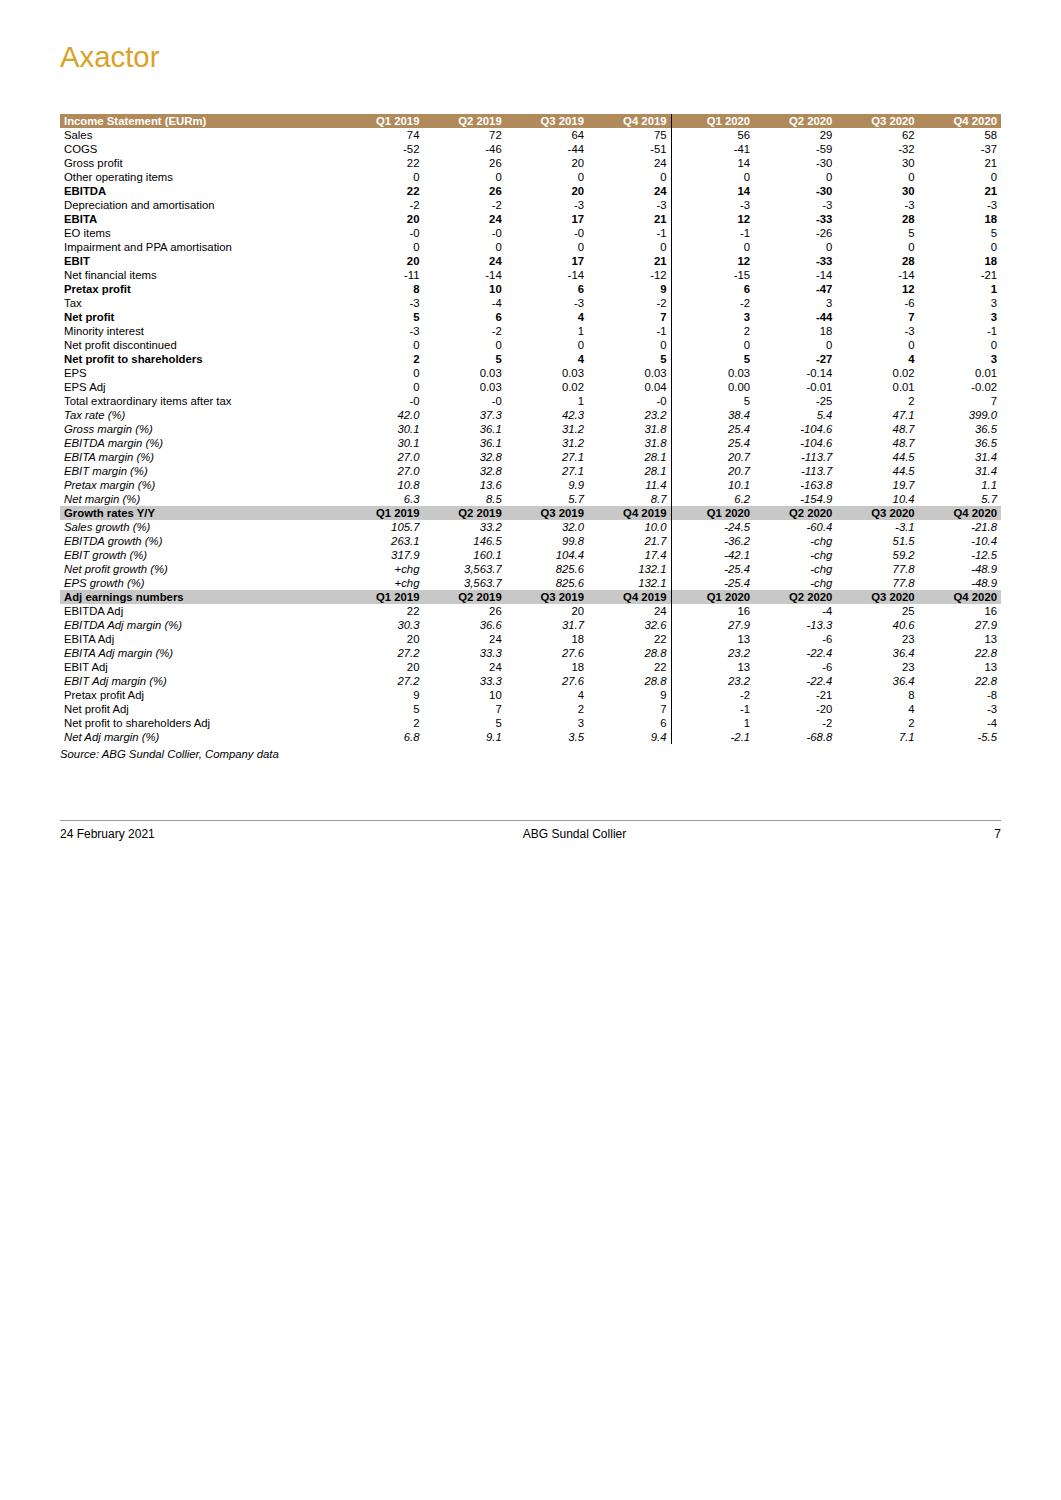Axactor
| Income Statement (EURm) | Q1 2019 | Q2 2019 | Q3 2019 | Q4 2019 | Q1 2020 | Q2 2020 | Q3 2020 | Q4 2020 |
| --- | --- | --- | --- | --- | --- | --- | --- | --- |
| Sales | 74 | 72 | 64 | 75 | 56 | 29 | 62 | 58 |
| COGS | -52 | -46 | -44 | -51 | -41 | -59 | -32 | -37 |
| Gross profit | 22 | 26 | 20 | 24 | 14 | -30 | 30 | 21 |
| Other operating items | 0 | 0 | 0 | 0 | 0 | 0 | 0 | 0 |
| EBITDA | 22 | 26 | 20 | 24 | 14 | -30 | 30 | 21 |
| Depreciation and amortisation | -2 | -2 | -3 | -3 | -3 | -3 | -3 | -3 |
| EBITA | 20 | 24 | 17 | 21 | 12 | -33 | 28 | 18 |
| EO items | -0 | -0 | -0 | -1 | -1 | -26 | 5 | 5 |
| Impairment and PPA amortisation | 0 | 0 | 0 | 0 | 0 | 0 | 0 | 0 |
| EBIT | 20 | 24 | 17 | 21 | 12 | -33 | 28 | 18 |
| Net financial items | -11 | -14 | -14 | -12 | -15 | -14 | -14 | -21 |
| Pretax profit | 8 | 10 | 6 | 9 | 6 | -47 | 12 | 1 |
| Tax | -3 | -4 | -3 | -2 | -2 | 3 | -6 | 3 |
| Net profit | 5 | 6 | 4 | 7 | 3 | -44 | 7 | 3 |
| Minority interest | -3 | -2 | 1 | -1 | 2 | 18 | -3 | -1 |
| Net profit discontinued | 0 | 0 | 0 | 0 | 0 | 0 | 0 | 0 |
| Net profit to shareholders | 2 | 5 | 4 | 5 | 5 | -27 | 4 | 3 |
| EPS | 0 | 0.03 | 0.03 | 0.03 | 0.03 | -0.14 | 0.02 | 0.01 |
| EPS Adj | 0 | 0.03 | 0.02 | 0.04 | 0.00 | -0.01 | 0.01 | -0.02 |
| Total extraordinary items after tax | -0 | -0 | 1 | -0 | 5 | -25 | 2 | 7 |
| Tax rate (%) | 42.0 | 37.3 | 42.3 | 23.2 | 38.4 | 5.4 | 47.1 | 399.0 |
| Gross margin (%) | 30.1 | 36.1 | 31.2 | 31.8 | 25.4 | -104.6 | 48.7 | 36.5 |
| EBITDA margin (%) | 30.1 | 36.1 | 31.2 | 31.8 | 25.4 | -104.6 | 48.7 | 36.5 |
| EBITA margin (%) | 27.0 | 32.8 | 27.1 | 28.1 | 20.7 | -113.7 | 44.5 | 31.4 |
| EBIT margin (%) | 27.0 | 32.8 | 27.1 | 28.1 | 20.7 | -113.7 | 44.5 | 31.4 |
| Pretax margin (%) | 10.8 | 13.6 | 9.9 | 11.4 | 10.1 | -163.8 | 19.7 | 1.1 |
| Net margin (%) | 6.3 | 8.5 | 5.7 | 8.7 | 6.2 | -154.9 | 10.4 | 5.7 |
| Growth rates Y/Y | Q1 2019 | Q2 2019 | Q3 2019 | Q4 2019 | Q1 2020 | Q2 2020 | Q3 2020 | Q4 2020 |
| Sales growth (%) | 105.7 | 33.2 | 32.0 | 10.0 | -24.5 | -60.4 | -3.1 | -21.8 |
| EBITDA growth (%) | 263.1 | 146.5 | 99.8 | 21.7 | -36.2 | -chg | 51.5 | -10.4 |
| EBIT growth (%) | 317.9 | 160.1 | 104.4 | 17.4 | -42.1 | -chg | 59.2 | -12.5 |
| Net profit growth (%) | +chg | 3,563.7 | 825.6 | 132.1 | -25.4 | -chg | 77.8 | -48.9 |
| EPS growth (%) | +chg | 3,563.7 | 825.6 | 132.1 | -25.4 | -chg | 77.8 | -48.9 |
| Adj earnings numbers | Q1 2019 | Q2 2019 | Q3 2019 | Q4 2019 | Q1 2020 | Q2 2020 | Q3 2020 | Q4 2020 |
| EBITDA Adj | 22 | 26 | 20 | 24 | 16 | -4 | 25 | 16 |
| EBITDA Adj margin (%) | 30.3 | 36.6 | 31.7 | 32.6 | 27.9 | -13.3 | 40.6 | 27.9 |
| EBITA Adj | 20 | 24 | 18 | 22 | 13 | -6 | 23 | 13 |
| EBITA Adj margin (%) | 27.2 | 33.3 | 27.6 | 28.8 | 23.2 | -22.4 | 36.4 | 22.8 |
| EBIT Adj | 20 | 24 | 18 | 22 | 13 | -6 | 23 | 13 |
| EBIT Adj margin (%) | 27.2 | 33.3 | 27.6 | 28.8 | 23.2 | -22.4 | 36.4 | 22.8 |
| Pretax profit Adj | 9 | 10 | 4 | 9 | -2 | -21 | 8 | -8 |
| Net profit Adj | 5 | 7 | 2 | 7 | -1 | -20 | 4 | -3 |
| Net profit to shareholders Adj | 2 | 5 | 3 | 6 | 1 | -2 | 2 | -4 |
| Net Adj margin (%) | 6.8 | 9.1 | 3.5 | 9.4 | -2.1 | -68.8 | 7.1 | -5.5 |
Source: ABG Sundal Collier, Company data
24 February 2021 ABG Sundal Collier 7